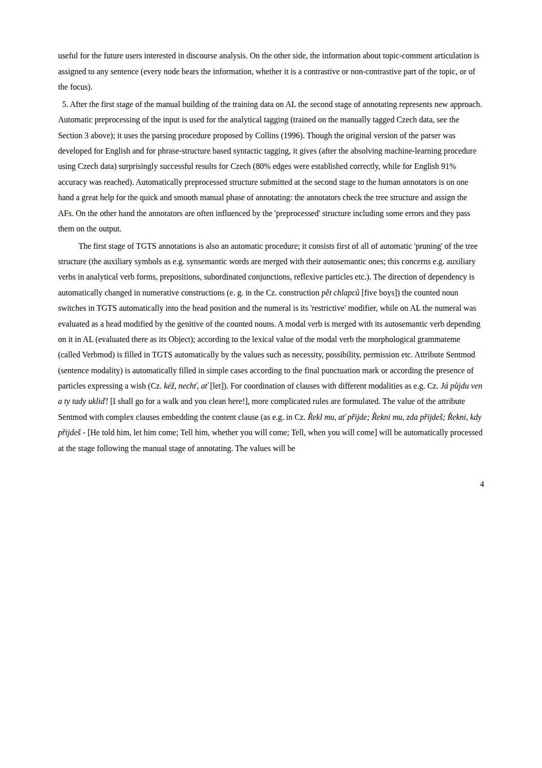useful for the future users interested in discourse analysis. On the other side, the information about topic-comment articulation is assigned to any sentence (every node bears the information, whether it is a contrastive or non-contrastive part of the topic, or of the focus).
5. After the first stage of the manual building of the training data on AL the second stage of annotating represents new approach. Automatic preprocessing of the input is used for the analytical tagging (trained on the manually tagged Czech data, see the Section 3 above); it uses the parsing procedure proposed by Collins (1996). Though the original version of the parser was developed for English and for phrase-structure based syntactic tagging, it gives (after the absolving machine-learning procedure using Czech data) surprisingly successful results for Czech (80% edges were established correctly, while for English 91% accuracy was reached). Automatically preprocessed structure submitted at the second stage to the human annotators is on one hand a great help for the quick and smooth manual phase of annotating: the annotators check the tree structure and assign the AFs. On the other hand the annotators are often influenced by the 'preprocessed' structure including some errors and they pass them on the output.
The first stage of TGTS annotations is also an automatic procedure; it consists first of all of automatic 'pruning' of the tree structure (the auxiliary symbols as e.g. synsemantic words are merged with their autosemantic ones; this concerns e.g. auxiliary verbs in analytical verb forms, prepositions, subordinated conjunctions, reflexive particles etc.). The direction of dependency is automatically changed in numerative constructions (e. g. in the Cz. construction pět chlapců [five boys]) the counted noun switches in TGTS automatically into the head position and the numeral is its 'restrictive' modifier, while on AL the numeral was evaluated as a head modified by the genitive of the counted nouns. A modal verb is merged with its autosemantic verb depending on it in AL (evaluated there as its Object); according to the lexical value of the modal verb the morphological grammateme (called Verbmod) is filled in TGTS automatically by the values such as necessity, possibility, permission etc. Attribute Sentmod (sentence modality) is automatically filled in simple cases according to the final punctuation mark or according the presence of particles expressing a wish (Cz. kéž, nechť, ať [let]). For coordination of clauses with different modalities as e.g. Cz. Já půjdu ven a ty tady ukliď! [I shall go for a walk and you clean here!], more complicated rules are formulated. The value of the attribute Sentmod with complex clauses embedding the content clause (as e.g. in Cz. Řekl mu, ať přijde; Řekni mu, zda přijdeš; Řekni, kdy přijdeš - [He told him, let him come; Tell him, whether you will come; Tell, when you will come] will be automatically processed at the stage following the manual stage of annotating. The values will be
4